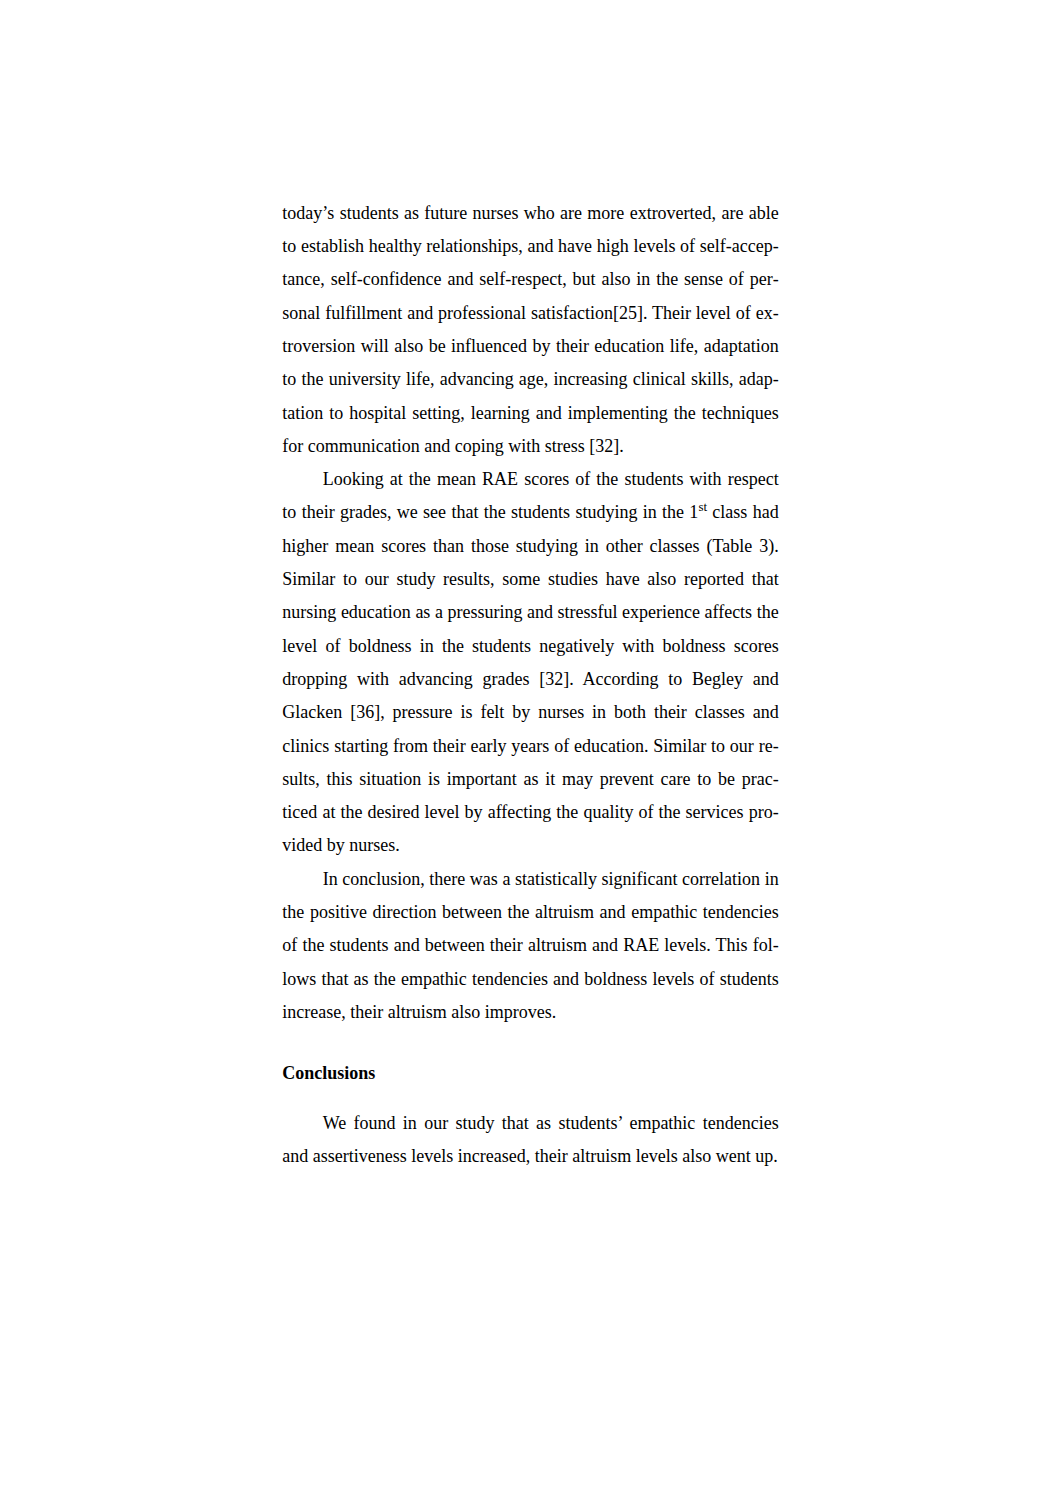today’s students as future nurses who are more extroverted, are able to establish healthy relationships, and have high levels of self-acceptance, self-confidence and self-respect, but also in the sense of personal fulfillment and professional satisfaction[25]. Their level of extroversion will also be influenced by their education life, adaptation to the university life, advancing age, increasing clinical skills, adaptation to hospital setting, learning and implementing the techniques for communication and coping with stress [32].
Looking at the mean RAE scores of the students with respect to their grades, we see that the students studying in the 1st class had higher mean scores than those studying in other classes (Table 3). Similar to our study results, some studies have also reported that nursing education as a pressuring and stressful experience affects the level of boldness in the students negatively with boldness scores dropping with advancing grades [32]. According to Begley and Glacken [36], pressure is felt by nurses in both their classes and clinics starting from their early years of education. Similar to our results, this situation is important as it may prevent care to be practiced at the desired level by affecting the quality of the services provided by nurses.
In conclusion, there was a statistically significant correlation in the positive direction between the altruism and empathic tendencies of the students and between their altruism and RAE levels. This follows that as the empathic tendencies and boldness levels of students increase, their altruism also improves.
Conclusions
We found in our study that as students’ empathic tendencies and assertiveness levels increased, their altruism levels also went up.